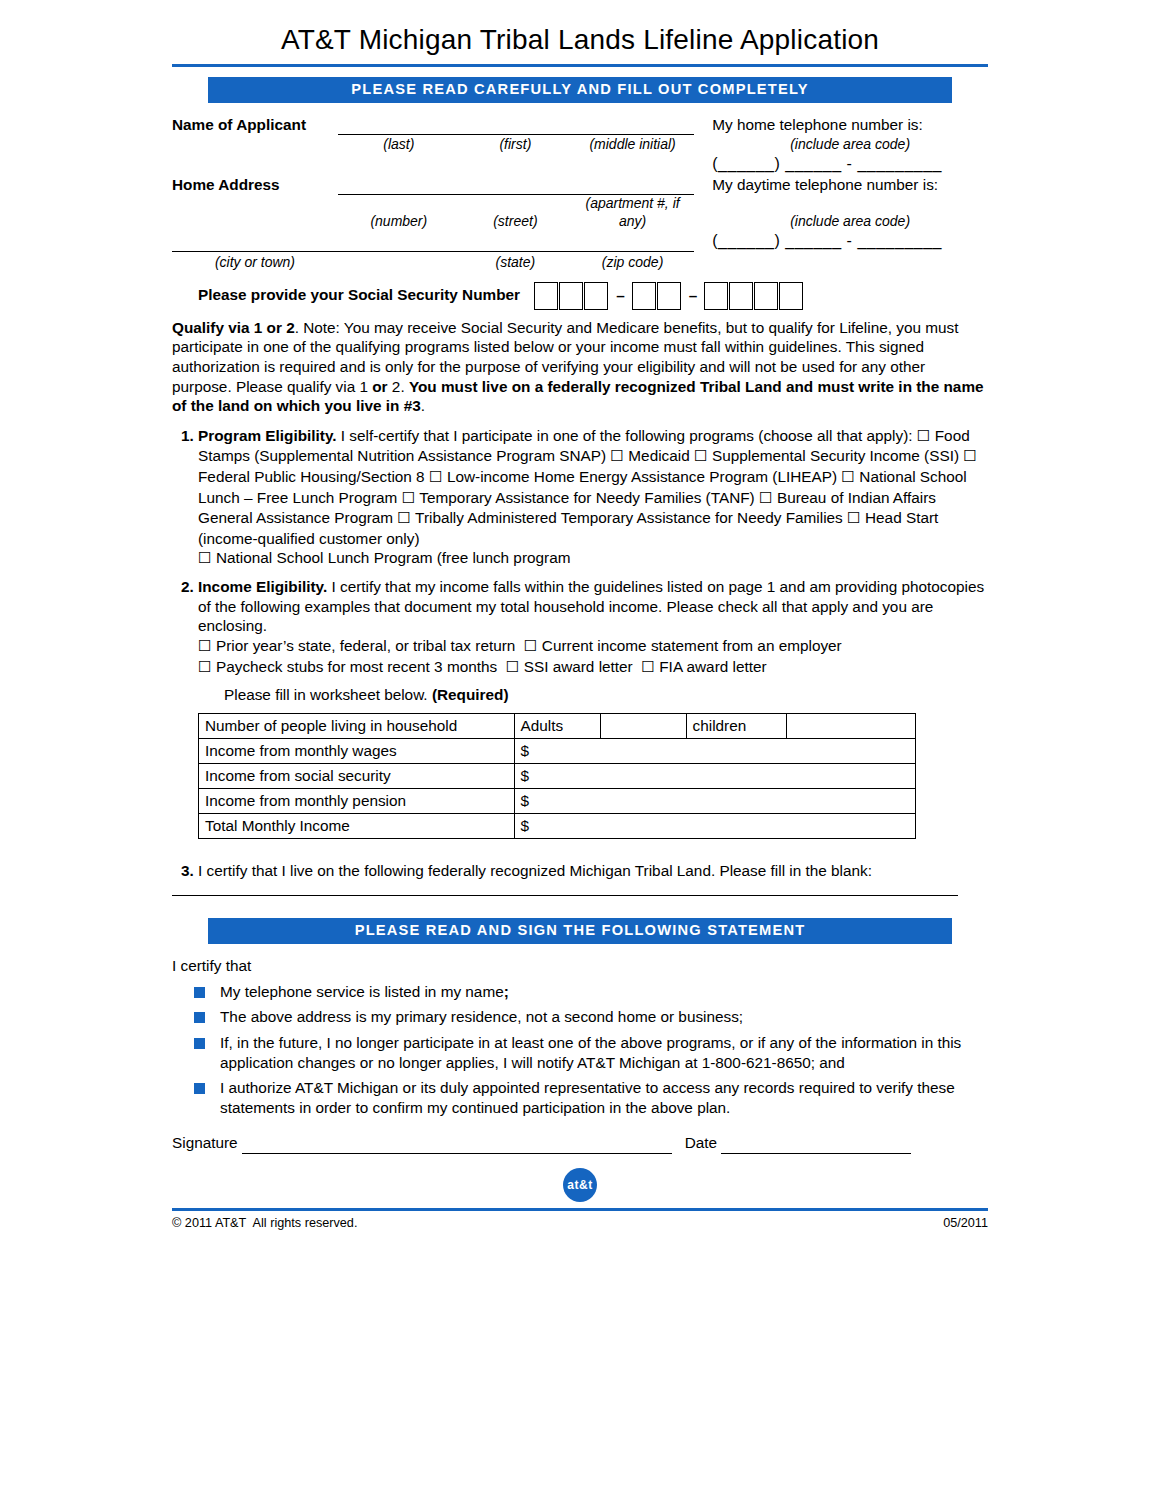AT&T Michigan Tribal Lands Lifeline Application
PLEASE READ CAREFULLY AND FILL OUT COMPLETELY
| Name of Applicant | | | | | My home telephone number is: |
| | (last) | (first) | (middle initial) | | (include area code) |
| | | | (______) ______ - _________ |
| Home Address | | | | | My daytime telephone number is: |
| | (number) | (street) | (apartment #, if any) | | (include area code) |
| | | | | | (______) ______ - _________ |
| (city or town) | | (state) | (zip code) | | |
Please provide your Social Security Number – –
Qualify via 1 or 2. Note: You may receive Social Security and Medicare benefits, but to qualify for Lifeline, you must participate in one of the qualifying programs listed below or your income must fall within guidelines. This signed authorization is required and is only for the purpose of verifying your eligibility and will not be used for any other purpose. Please qualify via 1 or 2. You must live on a federally recognized Tribal Land and must write in the name of the land on which you live in #3.
Program Eligibility. I self-certify that I participate in one of the following programs (choose all that apply): ☐ Food Stamps (Supplemental Nutrition Assistance Program SNAP) ☐ Medicaid ☐ Supplemental Security Income (SSI) ☐ Federal Public Housing/Section 8 ☐ Low-income Home Energy Assistance Program (LIHEAP) ☐ National School Lunch – Free Lunch Program ☐ Temporary Assistance for Needy Families (TANF) ☐ Bureau of Indian Affairs General Assistance Program ☐ Tribally Administered Temporary Assistance for Needy Families ☐ Head Start (income-qualified customer only)
☐ National School Lunch Program (free lunch program
Income Eligibility. I certify that my income falls within the guidelines listed on page 1 and am providing photocopies of the following examples that document my total household income. Please check all that apply and you are enclosing.
☐ Prior year’s state, federal, or tribal tax return ☐ Current income statement from an employer
☐ Paycheck stubs for most recent 3 months ☐ SSI award letter ☐ FIA award letter
Please fill in worksheet below. (Required)
| Number of people living in household | Adults | | children | |
| Income from monthly wages | $ |
| Income from social security | $ |
| Income from monthly pension | $ |
| Total Monthly Income | $ |
I certify that I live on the following federally recognized Michigan Tribal Land. Please fill in the blank:
PLEASE READ AND SIGN THE FOLLOWING STATEMENT
I certify that
My telephone service is listed in my name;
The above address is my primary residence, not a second home or business;
If, in the future, I no longer participate in at least one of the above programs, or if any of the information in this application changes or no longer applies, I will notify AT&T Michigan at 1-800-621-8650; and
I authorize AT&T Michigan or its duly appointed representative to access any records required to verify these statements in order to confirm my continued participation in the above plan.
Signature Date
at&t
© 2011 AT&T All rights reserved. 05/2011